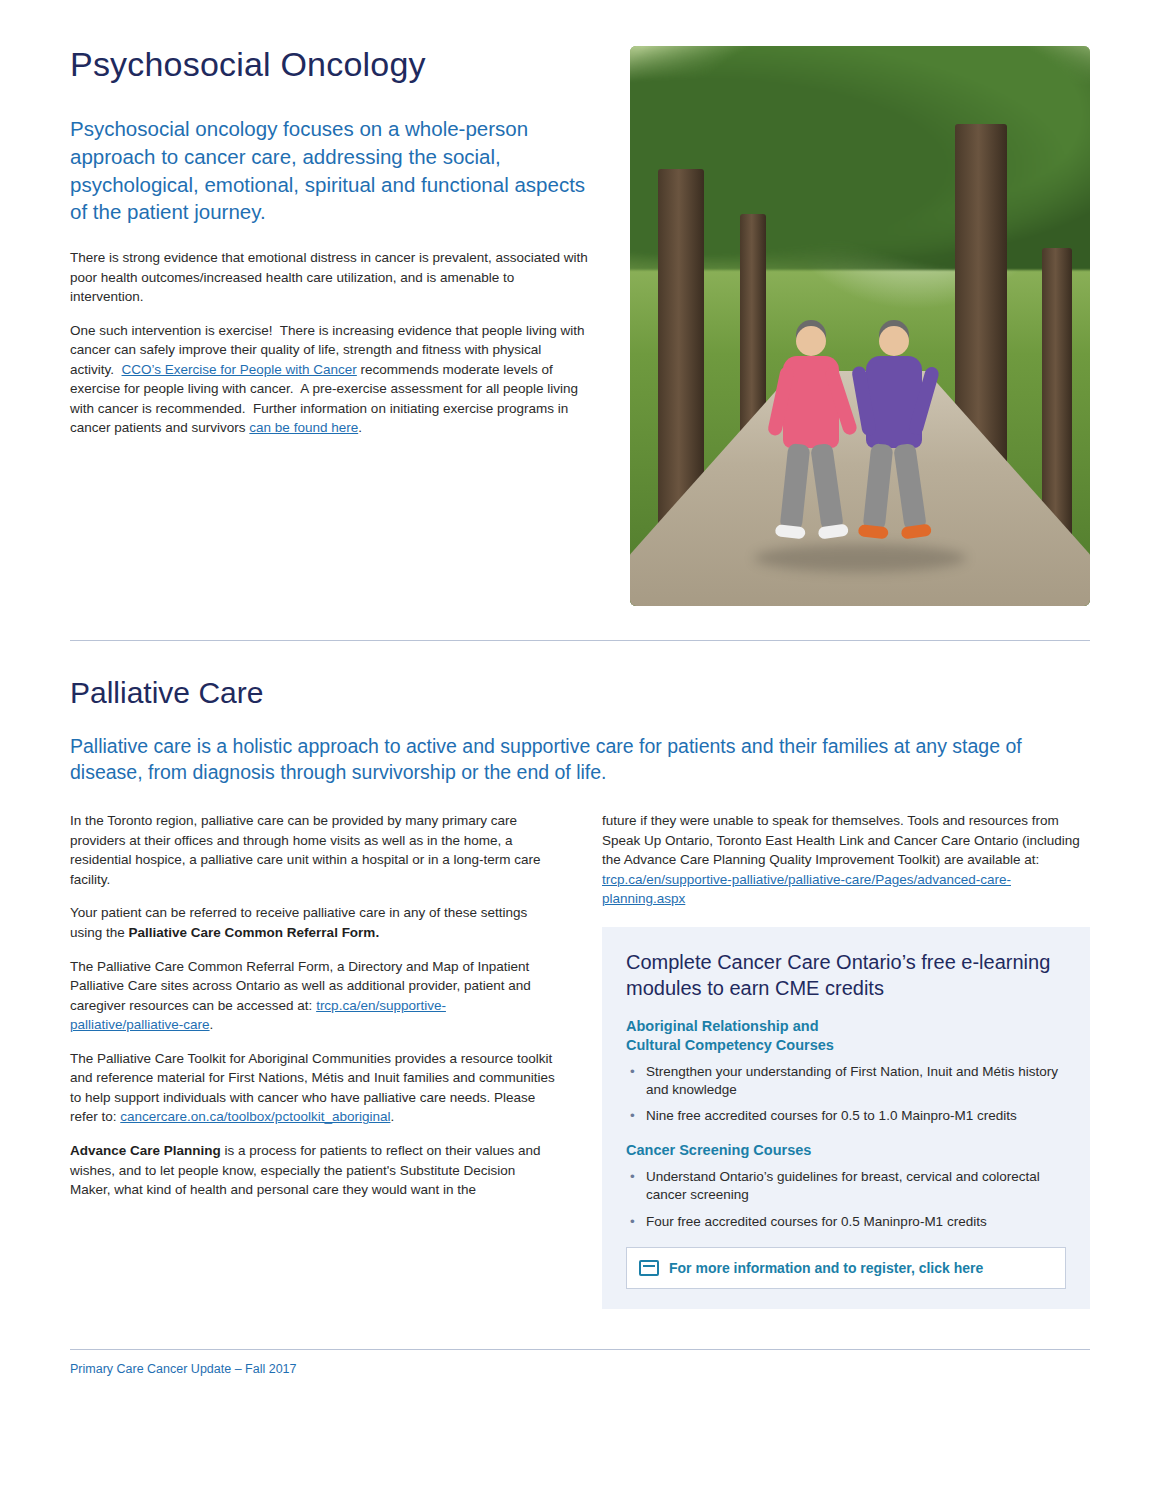Psychosocial Oncology
Psychosocial oncology focuses on a whole-person approach to cancer care, addressing the social, psychological, emotional, spiritual and functional aspects of the patient journey.
There is strong evidence that emotional distress in cancer is prevalent, associated with poor health outcomes/increased health care utilization, and is amenable to intervention.
One such intervention is exercise! There is increasing evidence that people living with cancer can safely improve their quality of life, strength and fitness with physical activity. CCO’s Exercise for People with Cancer recommends moderate levels of exercise for people living with cancer. A pre-exercise assessment for all people living with cancer is recommended. Further information on initiating exercise programs in cancer patients and survivors can be found here.
Palliative Care
Palliative care is a holistic approach to active and supportive care for patients and their families at any stage of disease, from diagnosis through survivorship or the end of life.
In the Toronto region, palliative care can be provided by many primary care providers at their offices and through home visits as well as in the home, a residential hospice, a palliative care unit within a hospital or in a long-term care facility.
Your patient can be referred to receive palliative care in any of these settings using the Palliative Care Common Referral Form.
The Palliative Care Common Referral Form, a Directory and Map of Inpatient Palliative Care sites across Ontario as well as additional provider, patient and caregiver resources can be accessed at: trcp.ca/en/supportive-palliative/palliative-care.
The Palliative Care Toolkit for Aboriginal Communities provides a resource toolkit and reference material for First Nations, Métis and Inuit families and communities to help support individuals with cancer who have palliative care needs. Please refer to: cancercare.on.ca/toolbox/pctoolkit_aboriginal.
Advance Care Planning is a process for patients to reflect on their values and wishes, and to let people know, especially the patient's Substitute Decision Maker, what kind of health and personal care they would want in the
future if they were unable to speak for themselves. Tools and resources from Speak Up Ontario, Toronto East Health Link and Cancer Care Ontario (including the Advance Care Planning Quality Improvement Toolkit) are available at: trcp.ca/en/supportive-palliative/palliative-care/Pages/advanced-care-planning.aspx
Complete Cancer Care Ontario’s free e-learning modules to earn CME credits
Aboriginal Relationship and
Cultural Competency Courses
Strengthen your understanding of First Nation, Inuit and Métis history and knowledge
Nine free accredited courses for 0.5 to 1.0 Mainpro-M1 credits
Cancer Screening Courses
Understand Ontario’s guidelines for breast, cervical and colorectal cancer screening
Four free accredited courses for 0.5 Maninpro-M1 credits
For more information and to register, click here
Primary Care Cancer Update – Fall 2017